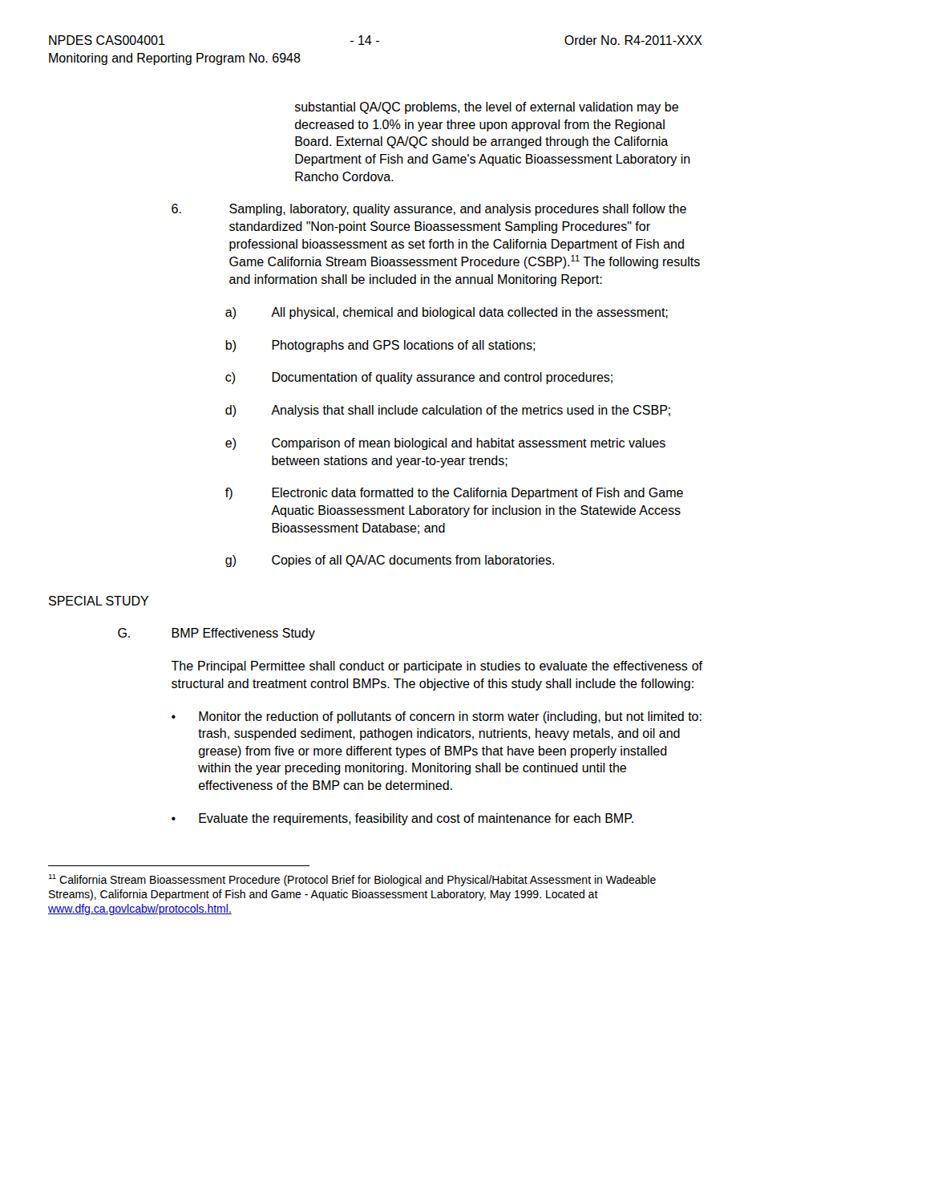NPDES CAS004001
- 14 -
Order No. R4-2011-XXX
Monitoring and Reporting Program No. 6948
substantial QA/QC problems, the level of external validation may be decreased to 1. 0% in year three upon approval from the Regional Board. External QA/QC should be arranged through the California Department of Fish and Game's Aquatic Bioassessment Laboratory in Rancho Cordova.
6.
Sampling, laboratory, quality assurance, and analysis procedures shall follow the standardized "Non-point Source Bioassessment Sampling Procedures" for professional bioassessment as set forth in the California Department of Fish and Game California Stream Bioassessment Procedure (CSBP).11 The following results and information shall be included in the annual Monitoring Report:
a)
All physical, chemical and biological data collected in the assessment;
b)
Photographs and GPS locations of all stations;
c)
Documentation of quality assurance and control procedures;
d)
Analysis that shall include calculation of the metrics used in the CSBP;
e)
Comparison of mean biological and habitat assessment metric values between stations and year-to-year trends;
f)
Electronic data formatted to the California Department of Fish and Game Aquatic Bioassessment Laboratory for inclusion in the Statewide Access Bioassessment Database; and
g)
Copies of all QA/AC documents from laboratories.
SPECIAL STUDY
G.
BMP Effectiveness Study
The Principal Permittee shall conduct or participate in studies to evaluate the effectiveness of structural and treatment control BMPs. The objective of this study shall include the following:
•
Monitor the reduction of pollutants of concern in storm water (including, but not limited to: trash, suspended sediment, pathogen indicators, nutrients, heavy metals, and oil and grease) from five or more different types of BMPs that have been properly installed within the year preceding monitoring. Monitoring shall be continued until the effectiveness of the BMP can be determined.
•
Evaluate the requirements, feasibility and cost of maintenance for each BMP.
11 California Stream Bioassessment Procedure (Protocol Brief for Biological and Physical/Habitat Assessment in Wadeable Streams), California Department of Fish and Game - Aquatic Bioassessment Laboratory, May 1999. Located at www.dfg.ca.govlcabw/protocols.html.